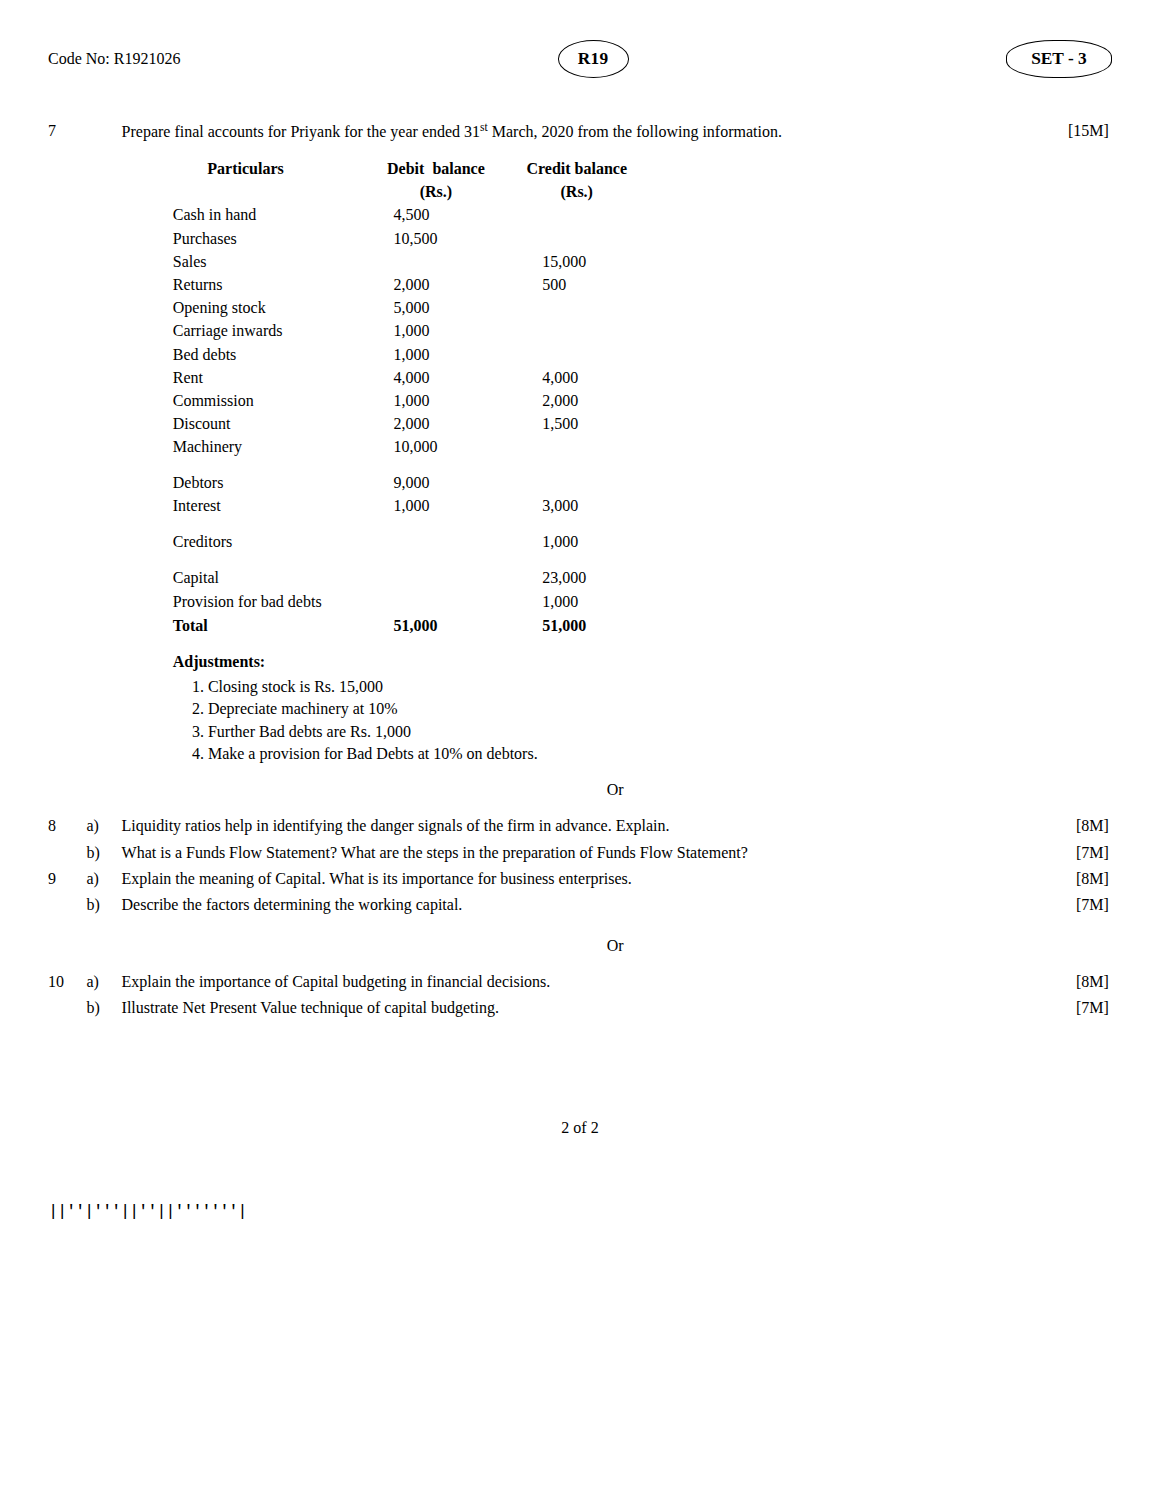Code No: R1921026
R19
SET - 3
| 7 | | Prepare final accounts for Priyank for the year ended 31 st March, 2020 from the following information. | [15M] |
| | | / Particulars / Debit balance / Credit balance / / --- / --- / --- / / / (Rs.) / (Rs.) / / Cash in hand / 4,500 / / / Purchases / 10,500 / / / Sales / / 15,000 / / Returns / 2,000 / 500 / / Opening stock / 5,000 / / / Carriage inwards / 1,000 / / / Bed debts / 1,000 / / / Rent / 4,000 / 4,000 / / Commission / 1,000 / 2,000 / / Discount / 2,000 / 1,500 / / Machinery / 10,000 / / / Debtors / 9,000 / / / Interest / 1,000 / 3,000 / / Creditors / / 1,000 / / Capital / / 23,000 / / Provision for bad debts / / 1,000 / / Total / 51,000 / 51,000 / Adjustments: Closing stock is Rs. 15,000 Depreciate machinery at 10% Further Bad debts are Rs. 1,000 Make a provision for Bad Debts at 10% on debtors. Or |
| 8 | a) | Liquidity ratios help in identifying the danger signals of the firm in advance. Explain. | [8M] |
| | b) | What is a Funds Flow Statement? What are the steps in the preparation of Funds Flow Statement? | [7M] |
| 9 | a) | Explain the meaning of Capital. What is its importance for business enterprises. | [8M] |
| | b) | Describe the factors determining the working capital. | [7M] |
| | | Or |
| 10 | a) | Explain the importance of Capital budgeting in financial decisions. | [8M] |
| | b) | Illustrate Net Present Value technique of capital budgeting. | [7M] |
2 of 2
||''|'''||''||'''''''|